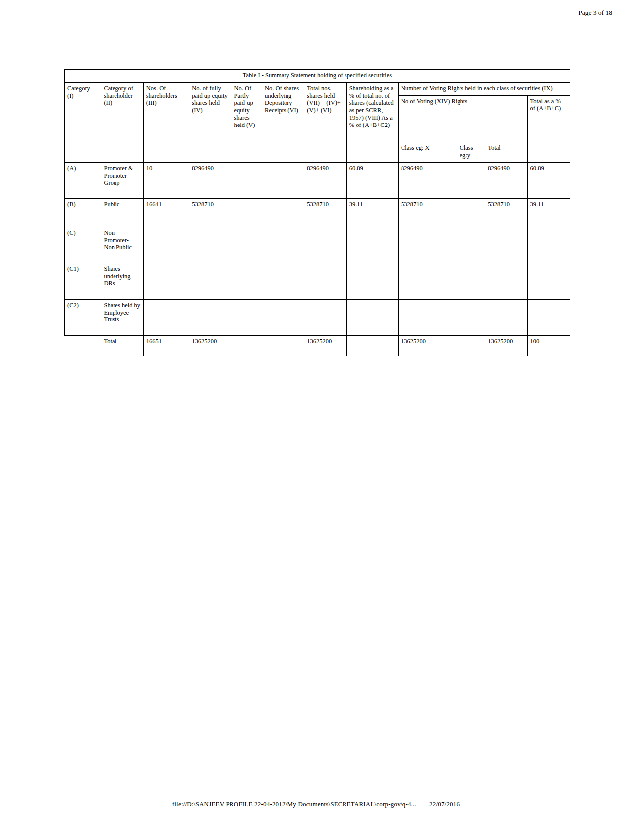Page 3 of 18
| Table I - Summary Statement holding of specified securities |
| Category (I) | Category of shareholder (II) | Nos. Of shareholders (III) | No. of fully paid up equity shares held (IV) | No. Of Partly paid-up equity shares held (V) | No. Of shares underlying Depository Receipts (VI) | Total nos. shares held (VII) = (IV)+(V)+ (VI) | Shareholding as a % of total no. of shares (calculated as per SCRR, 1957) (VIII) As a % of (A+B+C2) | Number of Voting Rights held in each class of securities (IX) |
| No of Voting (XIV) Rights | Total as a % of (A+B+C) |
| Class eg: X | Class eg:y | Total |
| (A) | Promoter & Promoter Group | 10 | 8296490 | | | 8296490 | 60.89 | 8296490 | | 8296490 | 60.89 |
| (B) | Public | 16641 | 5328710 | | | 5328710 | 39.11 | 5328710 | | 5328710 | 39.11 |
| (C) | Non Promoter- Non Public | | | | | | | | | | |
| (C1) | Shares underlying DRs | | | | | | | | | | |
| (C2) | Shares held by Employee Trusts | | | | | | | | | | |
| | Total | 16651 | 13625200 | | | 13625200 | | 13625200 | | 13625200 | 100 |
file://D:\SANJEEV PROFILE 22-04-2012\My Documents\SECRETARIAL\corp-gov\q-4... 22/07/2016